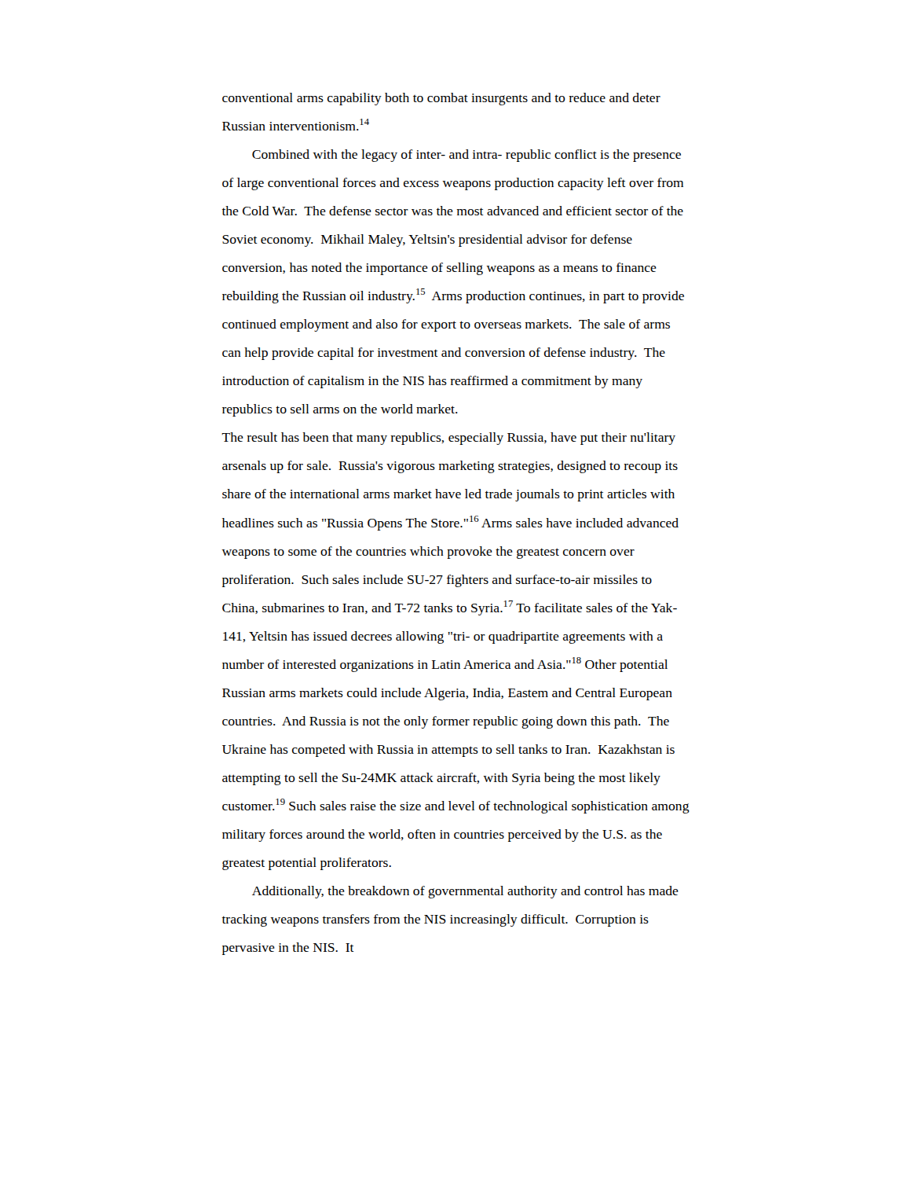conventional arms capability both to combat insurgents and to reduce and deter Russian interventionism.14
Combined with the legacy of inter- and intra- republic conflict is the presence of large conventional forces and excess weapons production capacity left over from the Cold War. The defense sector was the most advanced and efficient sector of the Soviet economy. Mikhail Maley, Yeltsin's presidential advisor for defense conversion, has noted the importance of selling weapons as a means to finance rebuilding the Russian oil industry.15 Arms production continues, in part to provide continued employment and also for export to overseas markets. The sale of arms can help provide capital for investment and conversion of defense industry. The introduction of capitalism in the NIS has reaffirmed a commitment by many republics to sell arms on the world market.
The result has been that many republics, especially Russia, have put their nu'litary arsenals up for sale. Russia's vigorous marketing strategies, designed to recoup its share of the international arms market have led trade joumals to print articles with headlines such as "Russia Opens The Store."16 Arms sales have included advanced weapons to some of the countries which provoke the greatest concern over proliferation. Such sales include SU-27 fighters and surface-to-air missiles to China, submarines to Iran, and T-72 tanks to Syria.17 To facilitate sales of the Yak-141, Yeltsin has issued decrees allowing "tri- or quadripartite agreements with a number of interested organizations in Latin America and Asia."18 Other potential Russian arms markets could include Algeria, India, Eastem and Central European countries. And Russia is not the only former republic going down this path. The Ukraine has competed with Russia in attempts to sell tanks to Iran. Kazakhstan is attempting to sell the Su-24MK attack aircraft, with Syria being the most likely customer.19 Such sales raise the size and level of technological sophistication among military forces around the world, often in countries perceived by the U.S. as the greatest potential proliferators.
Additionally, the breakdown of governmental authority and control has made tracking weapons transfers from the NIS increasingly difficult. Corruption is pervasive in the NIS. It